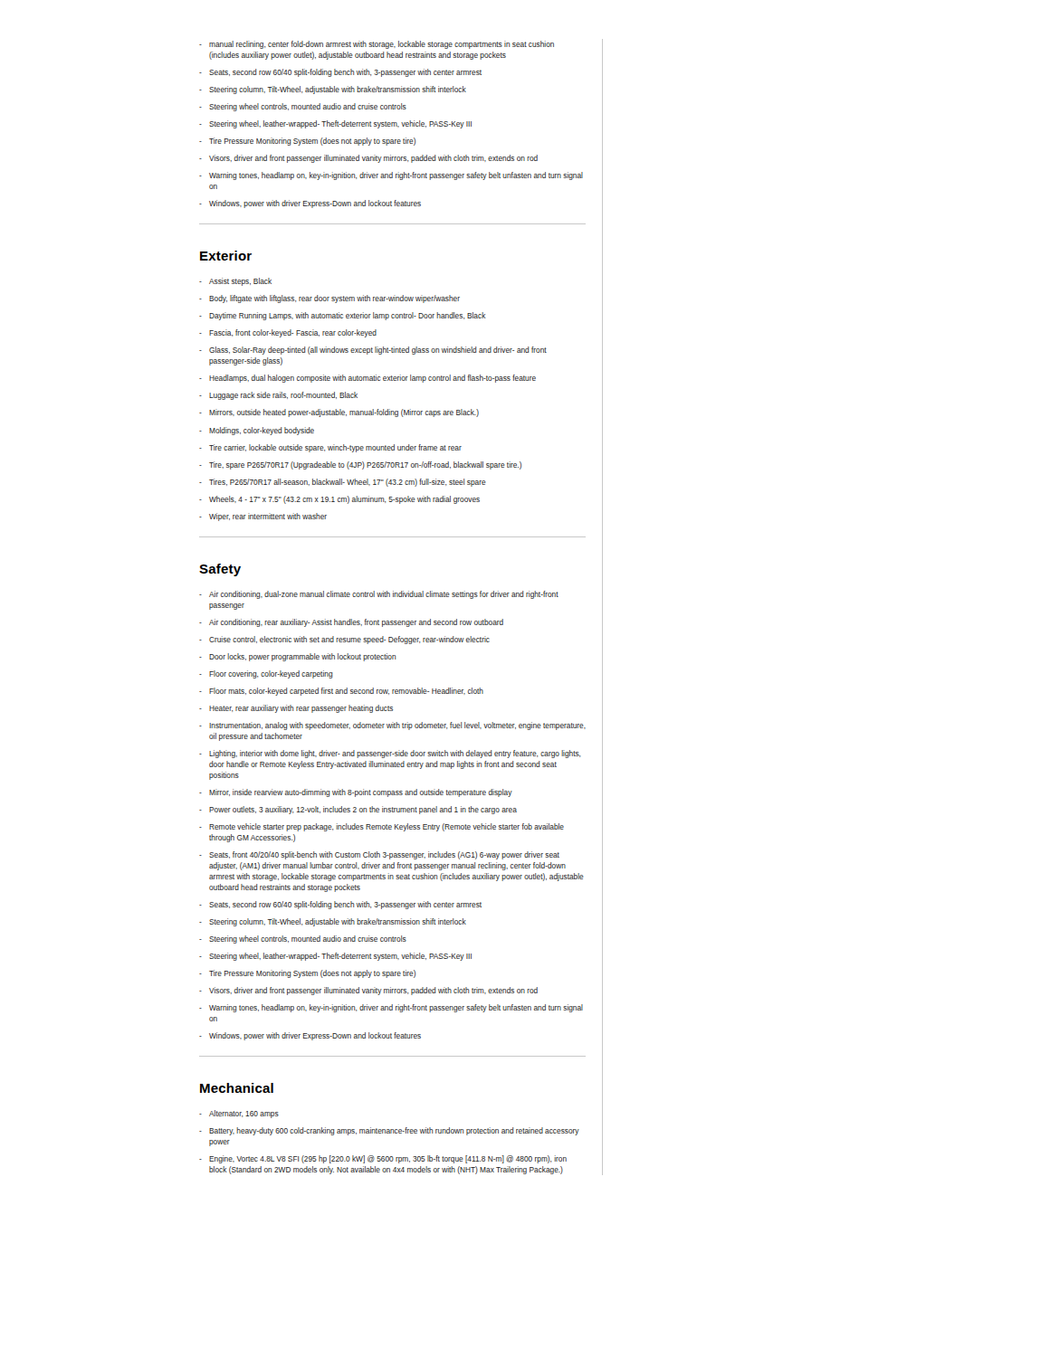manual reclining, center fold-down armrest with storage, lockable storage compartments in seat cushion (includes auxiliary power outlet), adjustable outboard head restraints and storage pockets
Seats, second row 60/40 split-folding bench with, 3-passenger with center armrest
Steering column, Tilt-Wheel, adjustable with brake/transmission shift interlock
Steering wheel controls, mounted audio and cruise controls
Steering wheel, leather-wrapped‑ Theft-deterrent system, vehicle, PASS-Key III
Tire Pressure Monitoring System (does not apply to spare tire)
Visors, driver and front passenger illuminated vanity mirrors, padded with cloth trim, extends on rod
Warning tones, headlamp on, key-in-ignition, driver and right-front passenger safety belt unfasten and turn signal on
Windows, power with driver Express-Down and lockout features
Exterior
Assist steps, Black
Body, liftgate with liftglass, rear door system with rear-window wiper/washer
Daytime Running Lamps, with automatic exterior lamp control‑ Door handles, Black
Fascia, front color-keyed‑ Fascia, rear color-keyed
Glass, Solar-Ray deep-tinted (all windows except light-tinted glass on windshield and driver- and front passenger-side glass)
Headlamps, dual halogen composite with automatic exterior lamp control and flash-to-pass feature
Luggage rack side rails, roof-mounted, Black
Mirrors, outside heated power-adjustable, manual-folding (Mirror caps are Black.)
Moldings, color-keyed bodyside
Tire carrier, lockable outside spare, winch-type mounted under frame at rear
Tire, spare P265/70R17 (Upgradeable to (4JP) P265/70R17 on-/off-road, blackwall spare tire.)
Tires, P265/70R17 all-season, blackwall‑ Wheel, 17" (43.2 cm) full-size, steel spare
Wheels, 4 - 17" x 7.5" (43.2 cm x 19.1 cm) aluminum, 5-spoke with radial grooves
Wiper, rear intermittent with washer
Safety
Air conditioning, dual-zone manual climate control with individual climate settings for driver and right-front passenger
Air conditioning, rear auxiliary‑ Assist handles, front passenger and second row outboard
Cruise control, electronic with set and resume speed‑ Defogger, rear-window electric
Door locks, power programmable with lockout protection
Floor covering, color-keyed carpeting
Floor mats, color-keyed carpeted first and second row, removable‑ Headliner, cloth
Heater, rear auxiliary with rear passenger heating ducts
Instrumentation, analog with speedometer, odometer with trip odometer, fuel level, voltmeter, engine temperature, oil pressure and tachometer
Lighting, interior with dome light, driver- and passenger-side door switch with delayed entry feature, cargo lights, door handle or Remote Keyless Entry-activated illuminated entry and map lights in front and second seat positions
Mirror, inside rearview auto-dimming with 8-point compass and outside temperature display
Power outlets, 3 auxiliary, 12-volt, includes 2 on the instrument panel and 1 in the cargo area
Remote vehicle starter prep package, includes Remote Keyless Entry (Remote vehicle starter fob available through GM Accessories.)
Seats, front 40/20/40 split-bench with Custom Cloth 3-passenger, includes (AG1) 6-way power driver seat adjuster, (AM1) driver manual lumbar control, driver and front passenger manual reclining, center fold-down armrest with storage, lockable storage compartments in seat cushion (includes auxiliary power outlet), adjustable outboard head restraints and storage pockets
Seats, second row 60/40 split-folding bench with, 3-passenger with center armrest
Steering column, Tilt-Wheel, adjustable with brake/transmission shift interlock
Steering wheel controls, mounted audio and cruise controls
Steering wheel, leather-wrapped‑ Theft-deterrent system, vehicle, PASS-Key III
Tire Pressure Monitoring System (does not apply to spare tire)
Visors, driver and front passenger illuminated vanity mirrors, padded with cloth trim, extends on rod
Warning tones, headlamp on, key-in-ignition, driver and right-front passenger safety belt unfasten and turn signal on
Windows, power with driver Express-Down and lockout features
Mechanical
Alternator, 160 amps
Battery, heavy-duty 600 cold-cranking amps, maintenance-free with rundown protection and retained accessory power
Engine, Vortec 4.8L V8 SFI (295 hp [220.0 kW] @ 5600 rpm, 305 lb-ft torque [411.8 N-m] @ 4800 rpm), iron block (Standard on 2WD models only. Not available on 4x4 models or with (NHT) Max Trailering Package.)